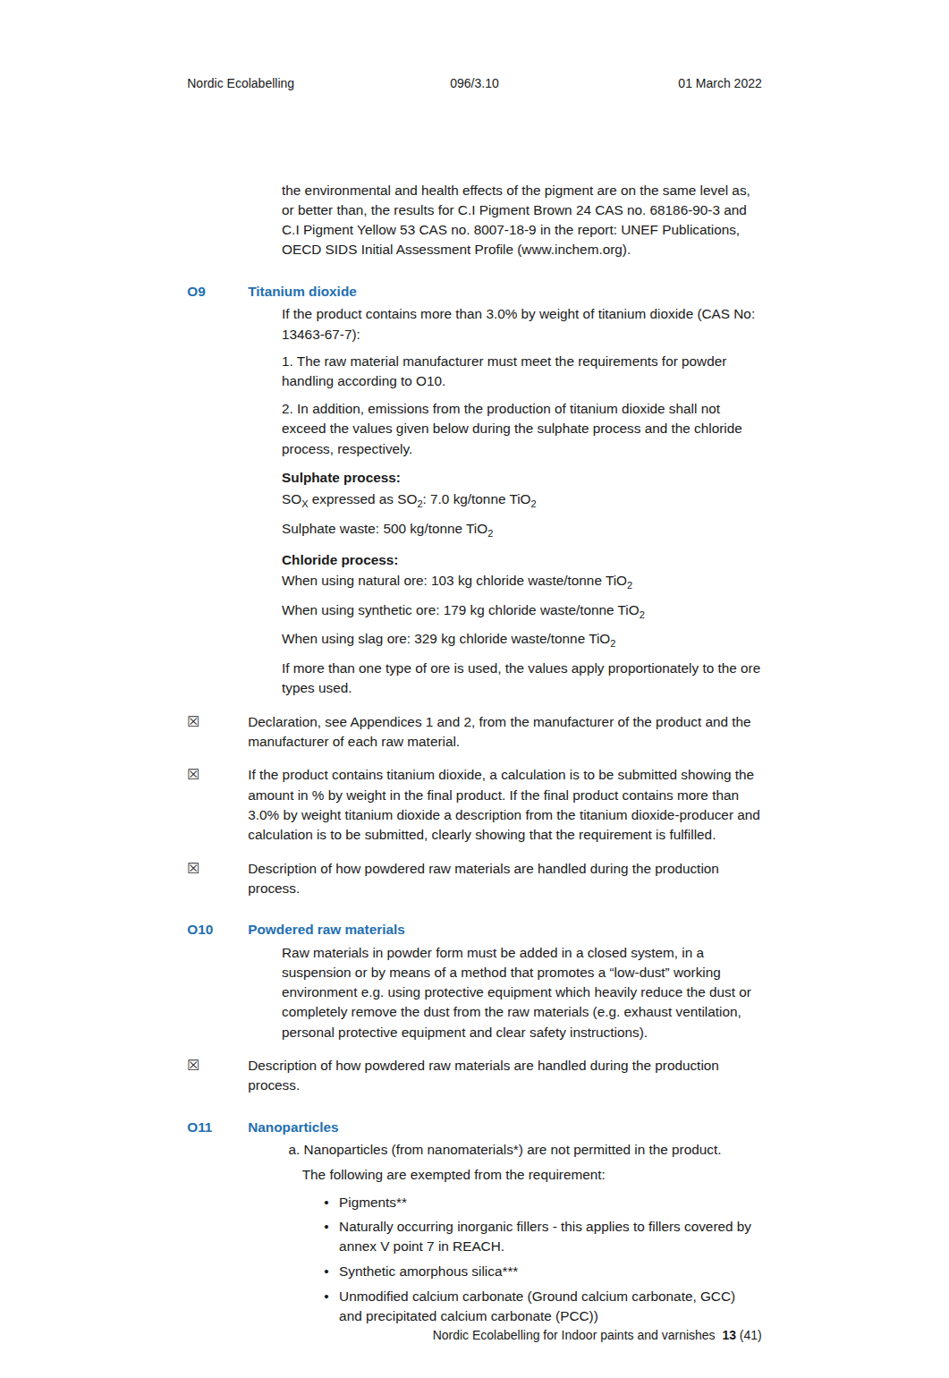Nordic Ecolabelling
096/3.10
01 March 2022
the environmental and health effects of the pigment are on the same level as, or better than, the results for C.I Pigment Brown 24 CAS no. 68186-90-3 and C.I Pigment Yellow 53 CAS no. 8007-18-9 in the report: UNEF Publications, OECD SIDS Initial Assessment Profile (www.inchem.org).
O9
Titanium dioxide
If the product contains more than 3.0% by weight of titanium dioxide (CAS No: 13463-67-7):
1. The raw material manufacturer must meet the requirements for powder handling according to O10.
2. In addition, emissions from the production of titanium dioxide shall not exceed the values given below during the sulphate process and the chloride process, respectively.
Sulphate process:
SOX expressed as SO2: 7.0 kg/tonne TiO2
Sulphate waste: 500 kg/tonne TiO2
Chloride process:
When using natural ore: 103 kg chloride waste/tonne TiO2
When using synthetic ore: 179 kg chloride waste/tonne TiO2
When using slag ore: 329 kg chloride waste/tonne TiO2
If more than one type of ore is used, the values apply proportionately to the ore types used.
☒
Declaration, see Appendices 1 and 2, from the manufacturer of the product and the manufacturer of each raw material.
☒
If the product contains titanium dioxide, a calculation is to be submitted showing the amount in % by weight in the final product. If the final product contains more than 3.0% by weight titanium dioxide a description from the titanium dioxide-producer and calculation is to be submitted, clearly showing that the requirement is fulfilled.
☒
Description of how powdered raw materials are handled during the production process.
O10
Powdered raw materials
Raw materials in powder form must be added in a closed system, in a suspension or by means of a method that promotes a “low-dust” working environment e.g. using protective equipment which heavily reduce the dust or completely remove the dust from the raw materials (e.g. exhaust ventilation, personal protective equipment and clear safety instructions).
☒
Description of how powdered raw materials are handled during the production process.
O11
Nanoparticles
Nanoparticles (from nanomaterials*) are not permitted in the product.
The following are exempted from the requirement:
Pigments**
Naturally occurring inorganic fillers - this applies to fillers covered by annex V point 7 in REACH.
Synthetic amorphous silica***
Unmodified calcium carbonate (Ground calcium carbonate, GCC) and precipitated calcium carbonate (PCC))
Nordic Ecolabelling for Indoor paints and varnishes 13 (41)